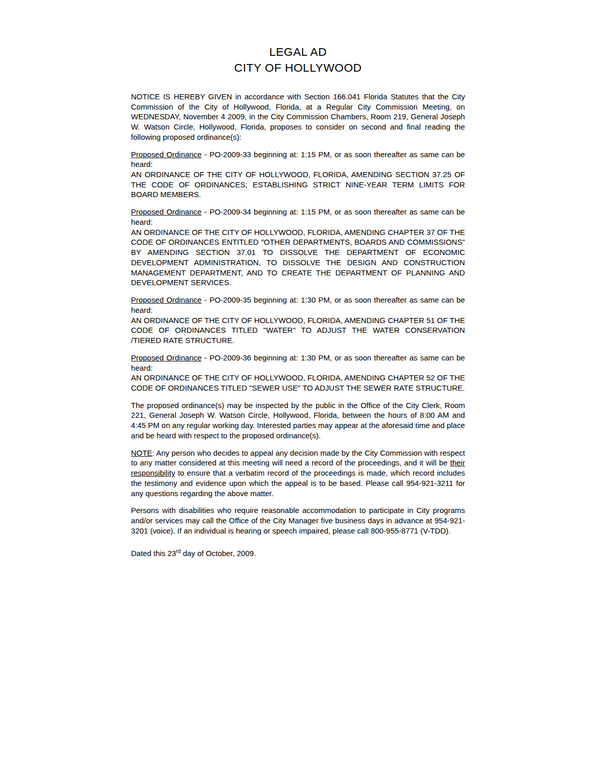LEGAL ADCITY OF HOLLYWOOD
NOTICE IS HEREBY GIVEN in accordance with Section 166.041 Florida Statutes that the City Commission of the City of Hollywood, Florida, at a Regular City Commission Meeting, on WEDNESDAY, November 4 2009, in the City Commission Chambers, Room 219, General Joseph W. Watson Circle, Hollywood, Florida, proposes to consider on second and final reading the following proposed ordinance(s):
Proposed Ordinance - PO-2009-33 beginning at: 1:15 PM, or as soon thereafter as same can be heard:
An Ordinance of the City of Hollywood, Florida, amending Section 37.25 of the Code of Ordinances; establishing strict nine-year term limits for Board Members.
Proposed Ordinance - PO-2009-34 beginning at: 1:15 PM, or as soon thereafter as same can be heard:
An Ordinance of the City of Hollywood, Florida, amending Chapter 37 of the Code of Ordinances entitled "Other Departments, Boards and Commissions" by amending Section 37.01 to dissolve the Department of Economic Development Administration, to dissolve the Design and Construction Management Department, and to create the Department of Planning and Development Services.
Proposed Ordinance - PO-2009-35 beginning at: 1:30 PM, or as soon thereafter as same can be heard:
An Ordinance of the City of Hollywood, Florida, amending Chapter 51 of the Code of Ordinances titled "Water" to adjust the water conservation /tiered rate structure.
Proposed Ordinance - PO-2009-36 beginning at: 1:30 PM, or as soon thereafter as same can be heard:
An Ordinance of the City of Hollywood, Florida, amending Chapter 52 of the Code of Ordinances titled "Sewer Use" to adjust the sewer rate structure.
The proposed ordinance(s) may be inspected by the public in the Office of the City Clerk, Room 221, General Joseph W. Watson Circle, Hollywood, Florida, between the hours of 8:00 AM and 4:45 PM on any regular working day. Interested parties may appear at the aforesaid time and place and be heard with respect to the proposed ordinance(s).
NOTE: Any person who decides to appeal any decision made by the City Commission with respect to any matter considered at this meeting will need a record of the proceedings, and it will be their responsibility to ensure that a verbatim record of the proceedings is made, which record includes the testimony and evidence upon which the appeal is to be based. Please call 954-921-3211 for any questions regarding the above matter.
Persons with disabilities who require reasonable accommodation to participate in City programs and/or services may call the Office of the City Manager five business days in advance at 954-921-3201 (voice). If an individual is hearing or speech impaired, please call 800-955-8771 (V-TDD).
Dated this 23rd day of October, 2009.